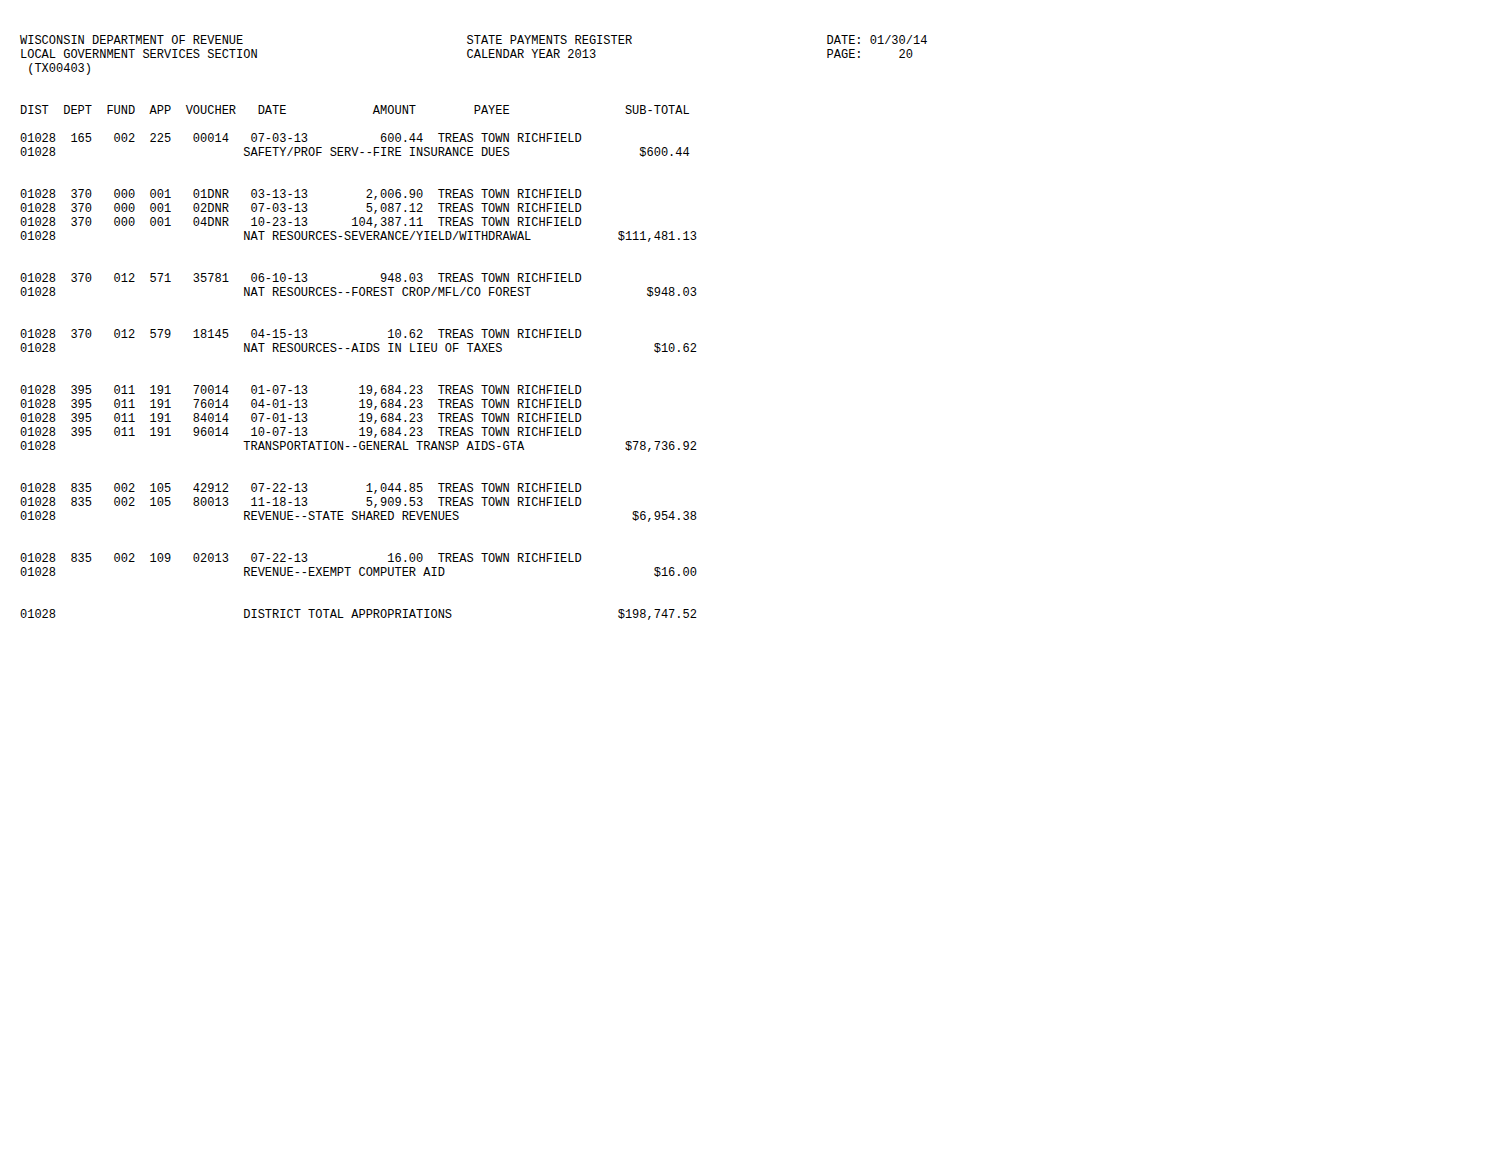WISCONSIN DEPARTMENT OF REVENUE STATE PAYMENTS REGISTER DATE: 01/30/14 LOCAL GOVERNMENT SERVICES SECTION CALENDAR YEAR 2013 PAGE: 20 (TX00403) DIST DEPT FUND APP VOUCHER DATE AMOUNT PAYEE SUB-TOTAL 01028 165 002 225 00014 07-03-13 600.44 TREAS TOWN RICHFIELD 01028 SAFETY/PROF SERV--FIRE INSURANCE DUES $600.44 01028 370 000 001 01DNR 03-13-13 2,006.90 TREAS TOWN RICHFIELD 01028 370 000 001 02DNR 07-03-13 5,087.12 TREAS TOWN RICHFIELD 01028 370 000 001 04DNR 10-23-13 104,387.11 TREAS TOWN RICHFIELD 01028 NAT RESOURCES-SEVERANCE/YIELD/WITHDRAWAL $111,481.13 01028 370 012 571 35781 06-10-13 948.03 TREAS TOWN RICHFIELD 01028 NAT RESOURCES--FOREST CROP/MFL/CO FOREST $948.03 01028 370 012 579 18145 04-15-13 10.62 TREAS TOWN RICHFIELD 01028 NAT RESOURCES--AIDS IN LIEU OF TAXES $10.62 01028 395 011 191 70014 01-07-13 19,684.23 TREAS TOWN RICHFIELD 01028 395 011 191 76014 04-01-13 19,684.23 TREAS TOWN RICHFIELD 01028 395 011 191 84014 07-01-13 19,684.23 TREAS TOWN RICHFIELD 01028 395 011 191 96014 10-07-13 19,684.23 TREAS TOWN RICHFIELD 01028 TRANSPORTATION--GENERAL TRANSP AIDS-GTA $78,736.92 01028 835 002 105 42912 07-22-13 1,044.85 TREAS TOWN RICHFIELD 01028 835 002 105 80013 11-18-13 5,909.53 TREAS TOWN RICHFIELD 01028 REVENUE--STATE SHARED REVENUES $6,954.38 01028 835 002 109 02013 07-22-13 16.00 TREAS TOWN RICHFIELD 01028 REVENUE--EXEMPT COMPUTER AID $16.00 01028 DISTRICT TOTAL APPROPRIATIONS $198,747.52